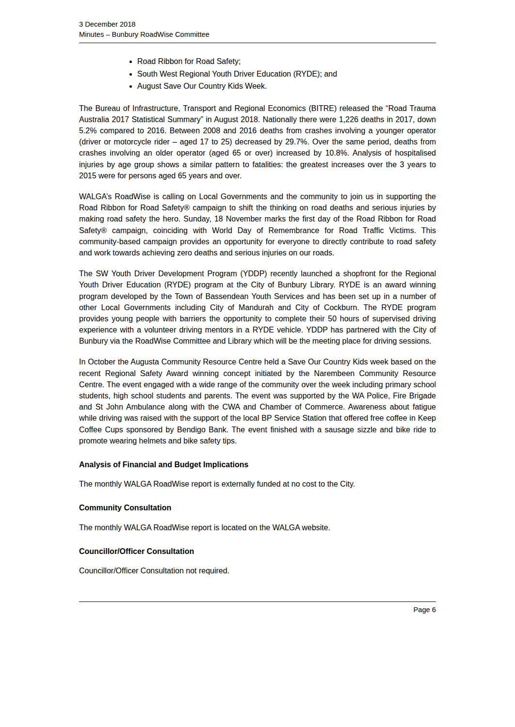3 December 2018 Minutes – Bunbury RoadWise Committee
Road Ribbon for Road Safety;
South West Regional Youth Driver Education (RYDE); and
August Save Our Country Kids Week.
The Bureau of Infrastructure, Transport and Regional Economics (BITRE) released the “Road Trauma Australia 2017 Statistical Summary” in August 2018. Nationally there were 1,226 deaths in 2017, down 5.2% compared to 2016. Between 2008 and 2016 deaths from crashes involving a younger operator (driver or motorcycle rider – aged 17 to 25) decreased by 29.7%. Over the same period, deaths from crashes involving an older operator (aged 65 or over) increased by 10.8%. Analysis of hospitalised injuries by age group shows a similar pattern to fatalities: the greatest increases over the 3 years to 2015 were for persons aged 65 years and over.
WALGA’s RoadWise is calling on Local Governments and the community to join us in supporting the Road Ribbon for Road Safety® campaign to shift the thinking on road deaths and serious injuries by making road safety the hero. Sunday, 18 November marks the first day of the Road Ribbon for Road Safety® campaign, coinciding with World Day of Remembrance for Road Traffic Victims. This community-based campaign provides an opportunity for everyone to directly contribute to road safety and work towards achieving zero deaths and serious injuries on our roads.
The SW Youth Driver Development Program (YDDP) recently launched a shopfront for the Regional Youth Driver Education (RYDE) program at the City of Bunbury Library. RYDE is an award winning program developed by the Town of Bassendean Youth Services and has been set up in a number of other Local Governments including City of Mandurah and City of Cockburn. The RYDE program provides young people with barriers the opportunity to complete their 50 hours of supervised driving experience with a volunteer driving mentors in a RYDE vehicle. YDDP has partnered with the City of Bunbury via the RoadWise Committee and Library which will be the meeting place for driving sessions.
In October the Augusta Community Resource Centre held a Save Our Country Kids week based on the recent Regional Safety Award winning concept initiated by the Narembeen Community Resource Centre. The event engaged with a wide range of the community over the week including primary school students, high school students and parents. The event was supported by the WA Police, Fire Brigade and St John Ambulance along with the CWA and Chamber of Commerce. Awareness about fatigue while driving was raised with the support of the local BP Service Station that offered free coffee in Keep Coffee Cups sponsored by Bendigo Bank. The event finished with a sausage sizzle and bike ride to promote wearing helmets and bike safety tips.
Analysis of Financial and Budget Implications
The monthly WALGA RoadWise report is externally funded at no cost to the City.
Community Consultation
The monthly WALGA RoadWise report is located on the WALGA website.
Councillor/Officer Consultation
Councillor/Officer Consultation not required.
Page 6